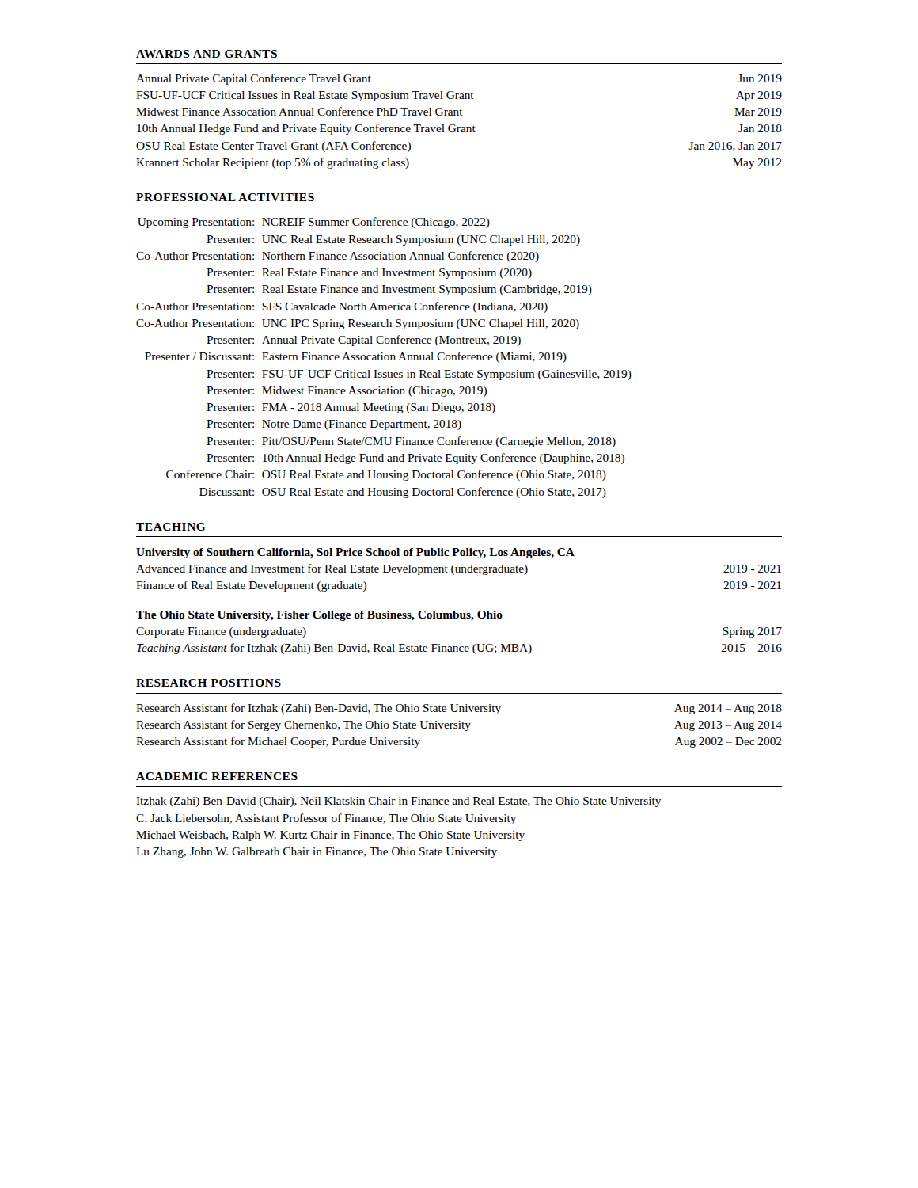Awards and Grants
| Annual Private Capital Conference Travel Grant | Jun 2019 |
| FSU-UF-UCF Critical Issues in Real Estate Symposium Travel Grant | Apr 2019 |
| Midwest Finance Assocation Annual Conference PhD Travel Grant | Mar 2019 |
| 10th Annual Hedge Fund and Private Equity Conference Travel Grant | Jan 2018 |
| OSU Real Estate Center Travel Grant (AFA Conference) | Jan 2016, Jan 2017 |
| Krannert Scholar Recipient (top 5% of graduating class) | May 2012 |
Professional Activities
| Upcoming Presentation: | NCREIF Summer Conference (Chicago, 2022) |
| Presenter: | UNC Real Estate Research Symposium (UNC Chapel Hill, 2020) |
| Co-Author Presentation: | Northern Finance Association Annual Conference (2020) |
| Presenter: | Real Estate Finance and Investment Symposium (2020) |
| Presenter: | Real Estate Finance and Investment Symposium (Cambridge, 2019) |
| Co-Author Presentation: | SFS Cavalcade North America Conference (Indiana, 2020) |
| Co-Author Presentation: | UNC IPC Spring Research Symposium (UNC Chapel Hill, 2020) |
| Presenter: | Annual Private Capital Conference (Montreux, 2019) |
| Presenter / Discussant: | Eastern Finance Assocation Annual Conference (Miami, 2019) |
| Presenter: | FSU-UF-UCF Critical Issues in Real Estate Symposium (Gainesville, 2019) |
| Presenter: | Midwest Finance Association (Chicago, 2019) |
| Presenter: | FMA - 2018 Annual Meeting (San Diego, 2018) |
| Presenter: | Notre Dame (Finance Department, 2018) |
| Presenter: | Pitt/OSU/Penn State/CMU Finance Conference (Carnegie Mellon, 2018) |
| Presenter: | 10th Annual Hedge Fund and Private Equity Conference (Dauphine, 2018) |
| Conference Chair: | OSU Real Estate and Housing Doctoral Conference (Ohio State, 2018) |
| Discussant: | OSU Real Estate and Housing Doctoral Conference (Ohio State, 2017) |
Teaching
| University of Southern California, Sol Price School of Public Policy, Los Angeles, CA |
| Advanced Finance and Investment for Real Estate Development (undergraduate) | 2019 - 2021 |
| Finance of Real Estate Development (graduate) | 2019 - 2021 |
| The Ohio State University, Fisher College of Business, Columbus, Ohio |
| Corporate Finance (undergraduate) | Spring 2017 |
| Teaching Assistant for Itzhak (Zahi) Ben-David, Real Estate Finance (UG; MBA) | 2015 – 2016 |
Research Positions
| Research Assistant for Itzhak (Zahi) Ben-David, The Ohio State University | Aug 2014 – Aug 2018 |
| Research Assistant for Sergey Chernenko, The Ohio State University | Aug 2013 – Aug 2014 |
| Research Assistant for Michael Cooper, Purdue University | Aug 2002 – Dec 2002 |
Academic References
| Itzhak (Zahi) Ben-David (Chair), Neil Klatskin Chair in Finance and Real Estate, The Ohio State University |
| C. Jack Liebersohn, Assistant Professor of Finance, The Ohio State University |
| Michael Weisbach, Ralph W. Kurtz Chair in Finance, The Ohio State University |
| Lu Zhang, John W. Galbreath Chair in Finance, The Ohio State University |